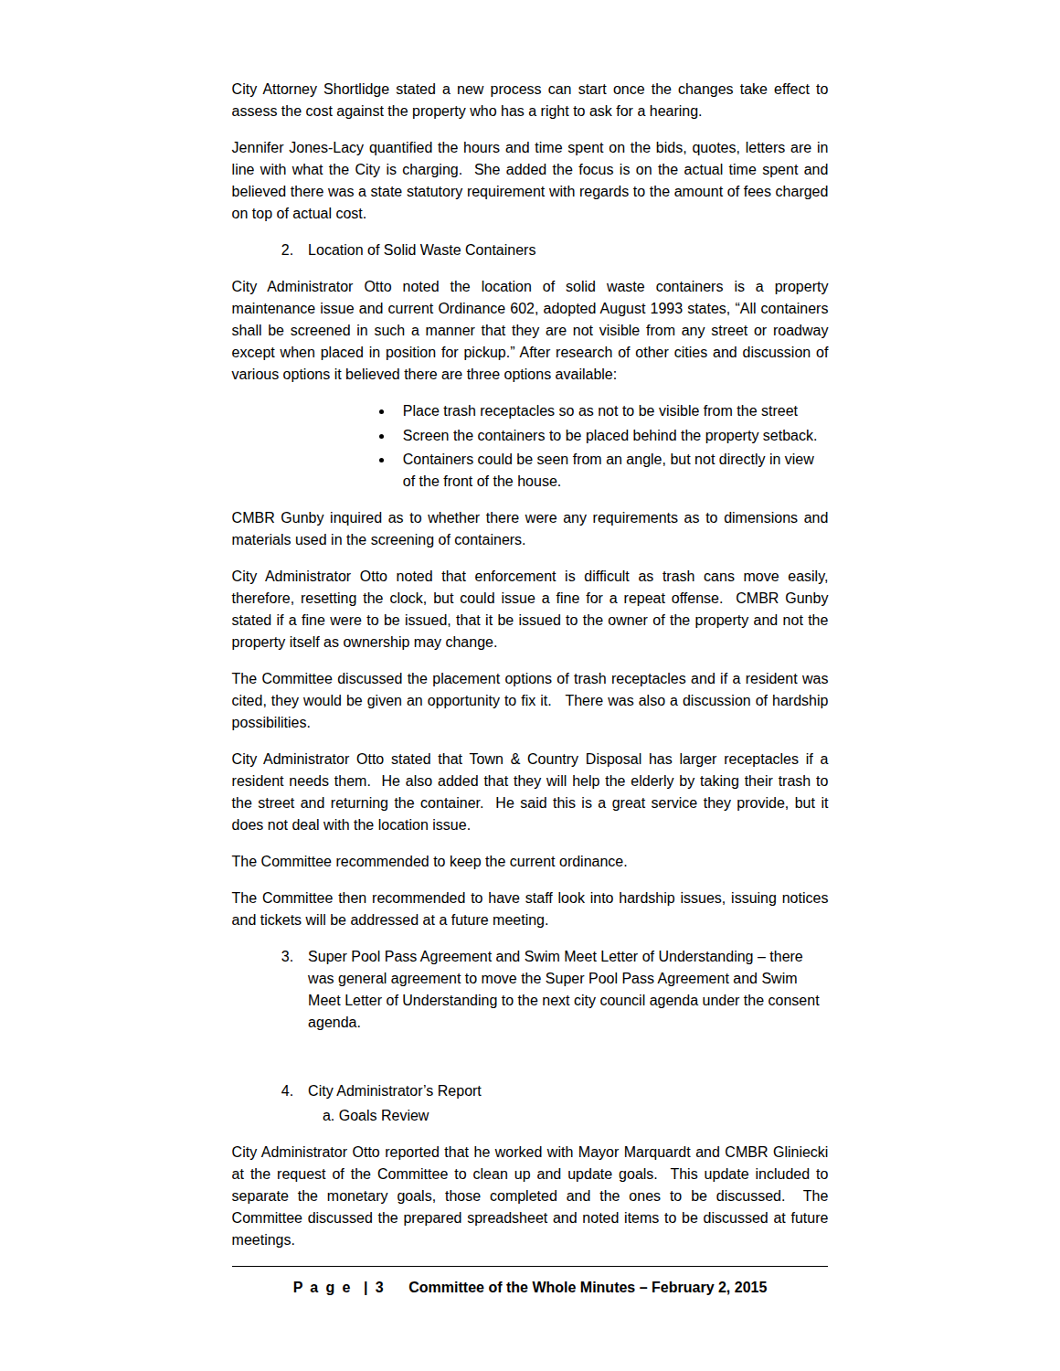City Attorney Shortlidge stated a new process can start once the changes take effect to assess the cost against the property who has a right to ask for a hearing.
Jennifer Jones-Lacy quantified the hours and time spent on the bids, quotes, letters are in line with what the City is charging. She added the focus is on the actual time spent and believed there was a state statutory requirement with regards to the amount of fees charged on top of actual cost.
Location of Solid Waste Containers
City Administrator Otto noted the location of solid waste containers is a property maintenance issue and current Ordinance 602, adopted August 1993 states, “All containers shall be screened in such a manner that they are not visible from any street or roadway except when placed in position for pickup.” After research of other cities and discussion of various options it believed there are three options available:
Place trash receptacles so as not to be visible from the street
Screen the containers to be placed behind the property setback.
Containers could be seen from an angle, but not directly in view of the front of the house.
CMBR Gunby inquired as to whether there were any requirements as to dimensions and materials used in the screening of containers.
City Administrator Otto noted that enforcement is difficult as trash cans move easily, therefore, resetting the clock, but could issue a fine for a repeat offense. CMBR Gunby stated if a fine were to be issued, that it be issued to the owner of the property and not the property itself as ownership may change.
The Committee discussed the placement options of trash receptacles and if a resident was cited, they would be given an opportunity to fix it. There was also a discussion of hardship possibilities.
City Administrator Otto stated that Town & Country Disposal has larger receptacles if a resident needs them. He also added that they will help the elderly by taking their trash to the street and returning the container. He said this is a great service they provide, but it does not deal with the location issue.
The Committee recommended to keep the current ordinance.
The Committee then recommended to have staff look into hardship issues, issuing notices and tickets will be addressed at a future meeting.
Super Pool Pass Agreement and Swim Meet Letter of Understanding – there was general agreement to move the Super Pool Pass Agreement and Swim Meet Letter of Understanding to the next city council agenda under the consent agenda.
City Administrator’s Report
Goals Review
City Administrator Otto reported that he worked with Mayor Marquardt and CMBR Gliniecki at the request of the Committee to clean up and update goals. This update included to separate the monetary goals, those completed and the ones to be discussed. The Committee discussed the prepared spreadsheet and noted items to be discussed at future meetings.
P a g e | 3 Committee of the Whole Minutes – February 2, 2015